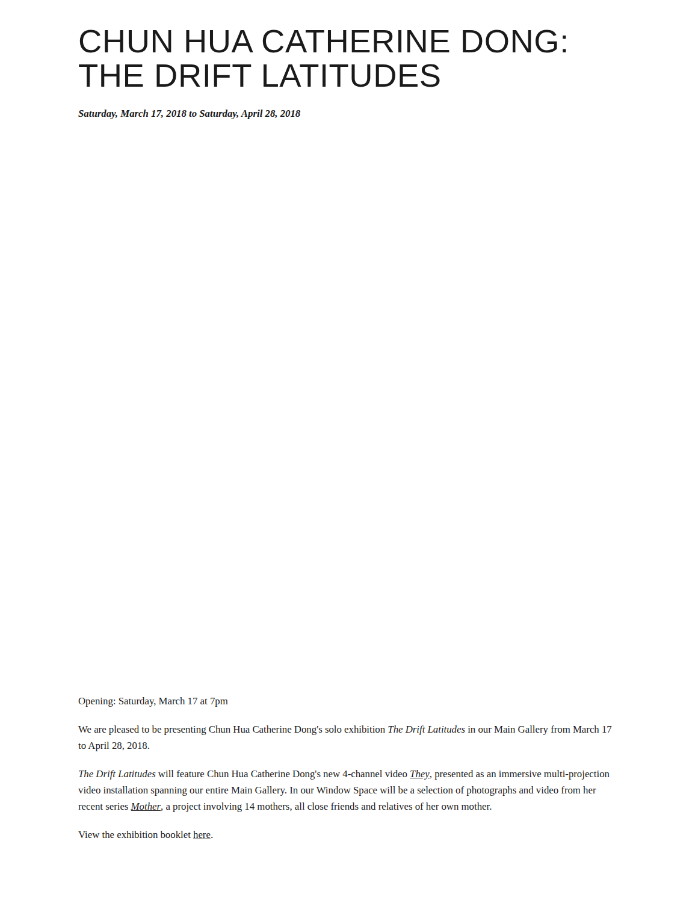Chun Hua Catherine Dong: The Drift Latitudes
Saturday, March 17, 2018 to Saturday, April 28, 2018
Opening: Saturday, March 17 at 7pm
We are pleased to be presenting Chun Hua Catherine Dong's solo exhibition The Drift Latitudes in our Main Gallery from March 17 to April 28, 2018.
The Drift Latitudes will feature Chun Hua Catherine Dong's new 4-channel video They, presented as an immersive multi-projection video installation spanning our entire Main Gallery. In our Window Space will be a selection of photographs and video from her recent series Mother, a project involving 14 mothers, all close friends and relatives of her own mother.
View the exhibition booklet here.